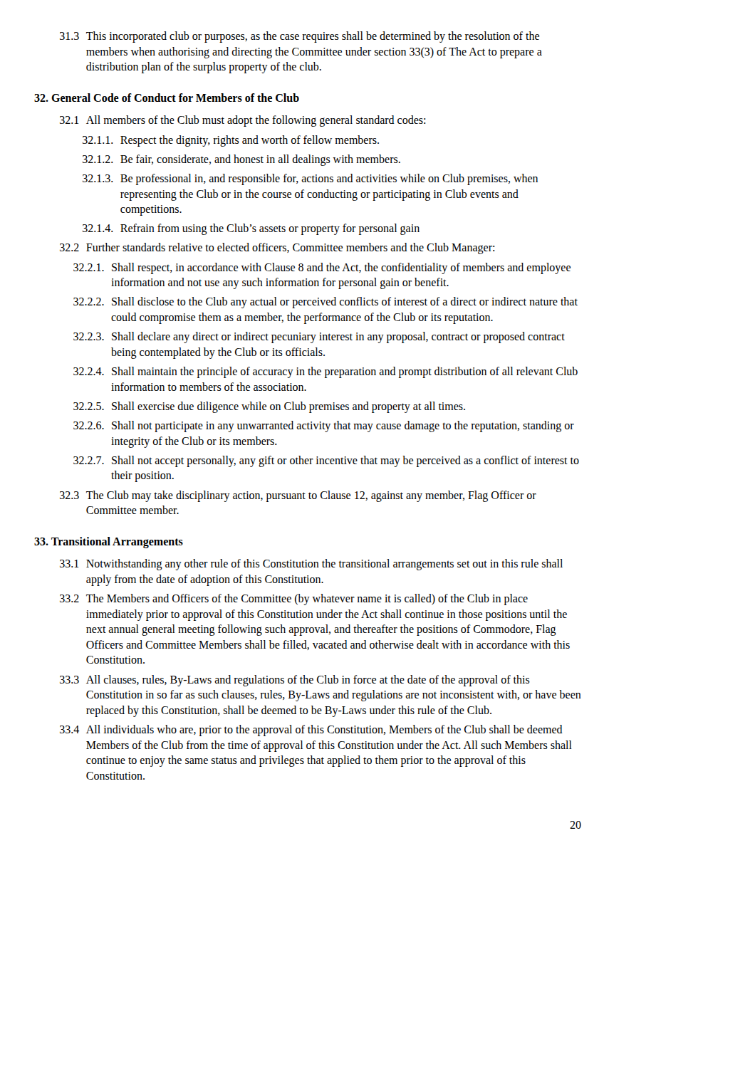31.3 This incorporated club or purposes, as the case requires shall be determined by the resolution of the members when authorising and directing the Committee under section 33(3) of The Act to prepare a distribution plan of the surplus property of the club.
32. General Code of Conduct for Members of the Club
32.1 All members of the Club must adopt the following general standard codes:
32.1.1. Respect the dignity, rights and worth of fellow members.
32.1.2. Be fair, considerate, and honest in all dealings with members.
32.1.3. Be professional in, and responsible for, actions and activities while on Club premises, when representing the Club or in the course of conducting or participating in Club events and competitions.
32.1.4. Refrain from using the Club’s assets or property for personal gain
32.2 Further standards relative to elected officers, Committee members and the Club Manager:
32.2.1. Shall respect, in accordance with Clause 8 and the Act, the confidentiality of members and employee information and not use any such information for personal gain or benefit.
32.2.2. Shall disclose to the Club any actual or perceived conflicts of interest of a direct or indirect nature that could compromise them as a member, the performance of the Club or its reputation.
32.2.3. Shall declare any direct or indirect pecuniary interest in any proposal, contract or proposed contract being contemplated by the Club or its officials.
32.2.4. Shall maintain the principle of accuracy in the preparation and prompt distribution of all relevant Club information to members of the association.
32.2.5. Shall exercise due diligence while on Club premises and property at all times.
32.2.6. Shall not participate in any unwarranted activity that may cause damage to the reputation, standing or integrity of the Club or its members.
32.2.7. Shall not accept personally, any gift or other incentive that may be perceived as a conflict of interest to their position.
32.3 The Club may take disciplinary action, pursuant to Clause 12, against any member, Flag Officer or Committee member.
33. Transitional Arrangements
33.1 Notwithstanding any other rule of this Constitution the transitional arrangements set out in this rule shall apply from the date of adoption of this Constitution.
33.2 The Members and Officers of the Committee (by whatever name it is called) of the Club in place immediately prior to approval of this Constitution under the Act shall continue in those positions until the next annual general meeting following such approval, and thereafter the positions of Commodore, Flag Officers and Committee Members shall be filled, vacated and otherwise dealt with in accordance with this Constitution.
33.3 All clauses, rules, By-Laws and regulations of the Club in force at the date of the approval of this Constitution in so far as such clauses, rules, By-Laws and regulations are not inconsistent with, or have been replaced by this Constitution, shall be deemed to be By-Laws under this rule of the Club.
33.4 All individuals who are, prior to the approval of this Constitution, Members of the Club shall be deemed Members of the Club from the time of approval of this Constitution under the Act. All such Members shall continue to enjoy the same status and privileges that applied to them prior to the approval of this Constitution.
20